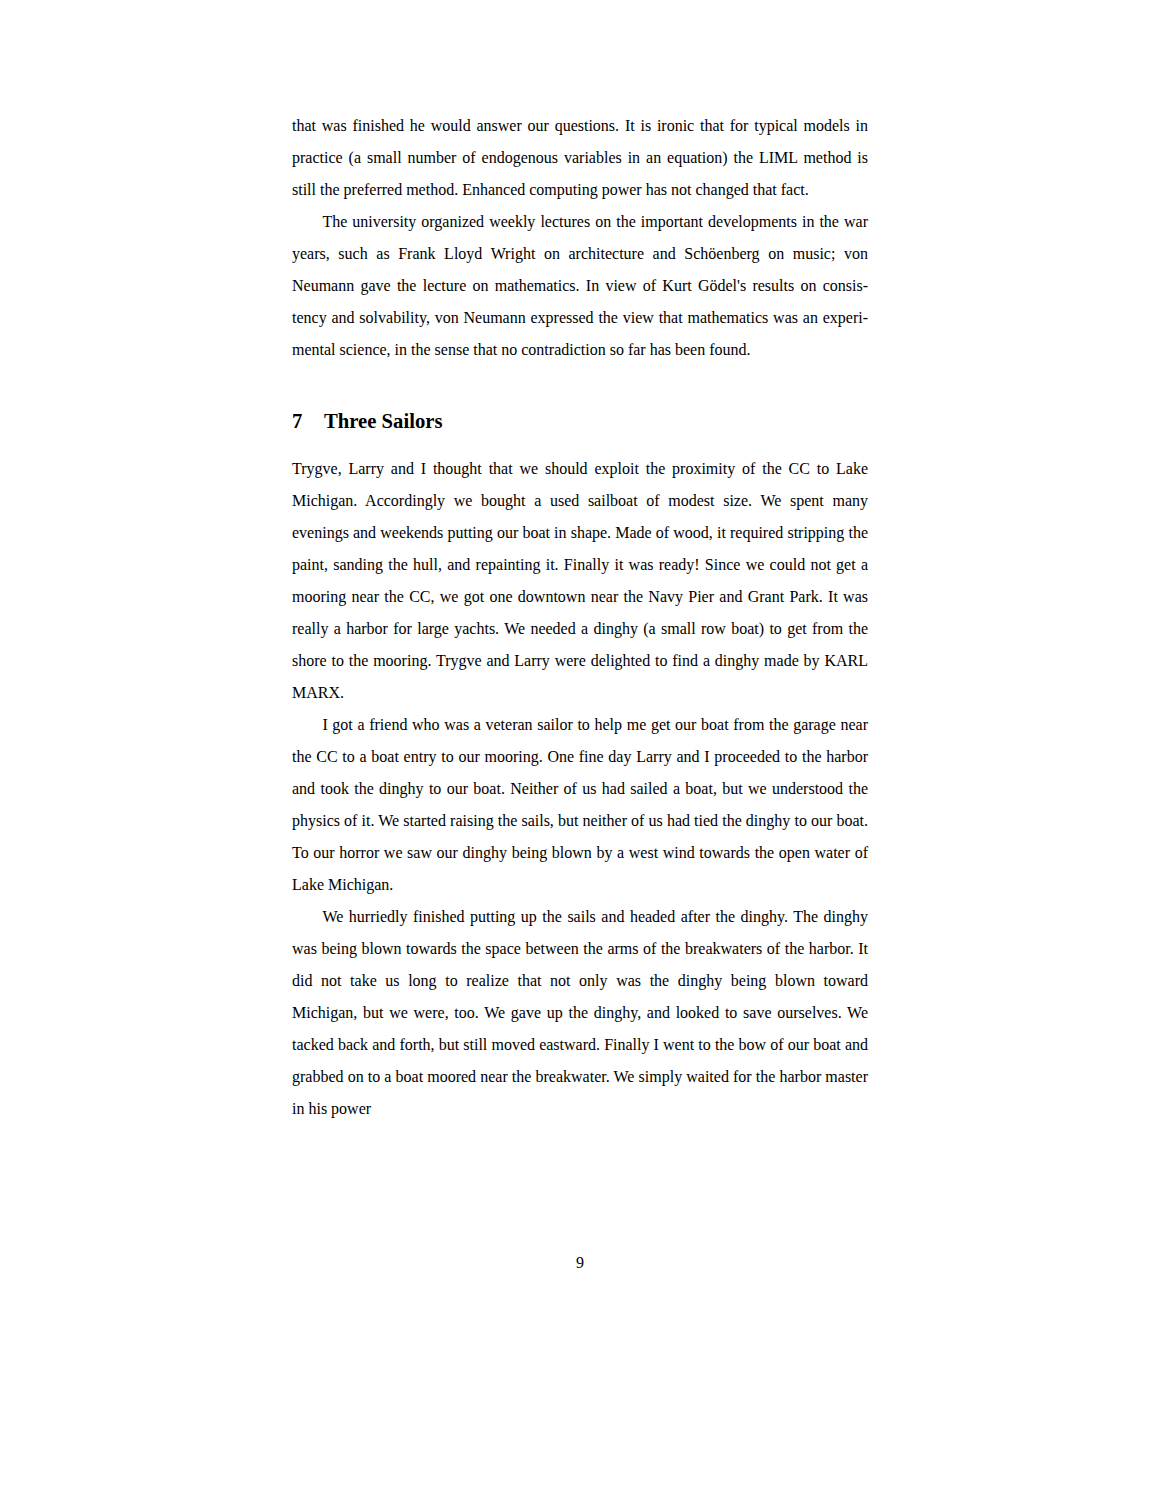that was finished he would answer our questions. It is ironic that for typical models in practice (a small number of endogenous variables in an equation) the LIML method is still the preferred method. Enhanced computing power has not changed that fact.
The university organized weekly lectures on the important developments in the war years, such as Frank Lloyd Wright on architecture and Schöenberg on music; von Neumann gave the lecture on mathematics. In view of Kurt Gödel's results on consistency and solvability, von Neumann expressed the view that mathematics was an experimental science, in the sense that no contradiction so far has been found.
7 Three Sailors
Trygve, Larry and I thought that we should exploit the proximity of the CC to Lake Michigan. Accordingly we bought a used sailboat of modest size. We spent many evenings and weekends putting our boat in shape. Made of wood, it required stripping the paint, sanding the hull, and repainting it. Finally it was ready! Since we could not get a mooring near the CC, we got one downtown near the Navy Pier and Grant Park. It was really a harbor for large yachts. We needed a dinghy (a small row boat) to get from the shore to the mooring. Trygve and Larry were delighted to find a dinghy made by KARL MARX.
I got a friend who was a veteran sailor to help me get our boat from the garage near the CC to a boat entry to our mooring. One fine day Larry and I proceeded to the harbor and took the dinghy to our boat. Neither of us had sailed a boat, but we understood the physics of it. We started raising the sails, but neither of us had tied the dinghy to our boat. To our horror we saw our dinghy being blown by a west wind towards the open water of Lake Michigan.
We hurriedly finished putting up the sails and headed after the dinghy. The dinghy was being blown towards the space between the arms of the breakwaters of the harbor. It did not take us long to realize that not only was the dinghy being blown toward Michigan, but we were, too. We gave up the dinghy, and looked to save ourselves. We tacked back and forth, but still moved eastward. Finally I went to the bow of our boat and grabbed on to a boat moored near the breakwater. We simply waited for the harbor master in his power
9